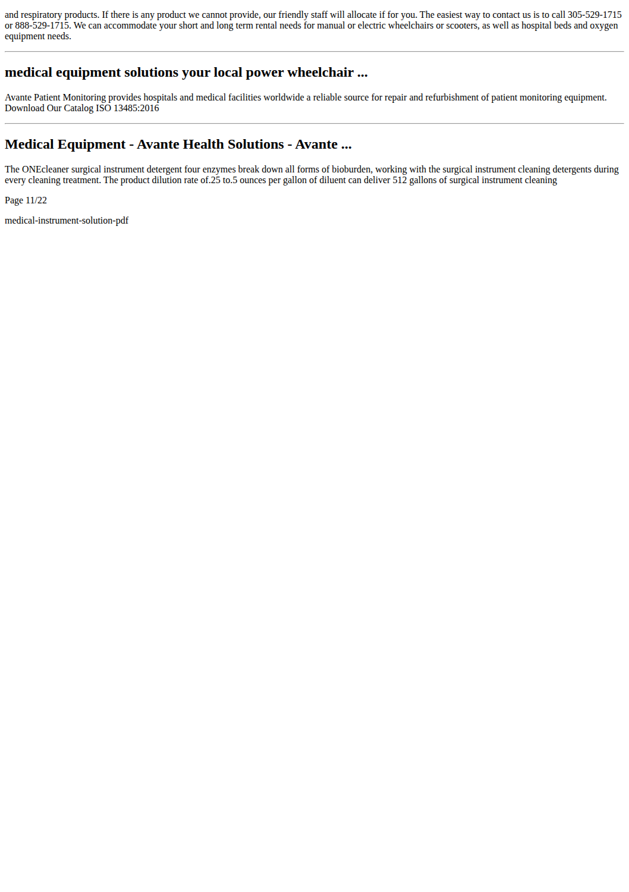and respiratory products. If there is any product we cannot provide, our friendly staff will allocate if for you. The easiest way to contact us is to call 305-529-1715 or 888-529-1715. We can accommodate your short and long term rental needs for manual or electric wheelchairs or scooters, as well as hospital beds and oxygen equipment needs.
medical equipment solutions your local power wheelchair ...
Avante Patient Monitoring provides hospitals and medical facilities worldwide a reliable source for repair and refurbishment of patient monitoring equipment. Download Our Catalog ISO 13485:2016
Medical Equipment - Avante Health Solutions - Avante ...
The ONEcleaner surgical instrument detergent four enzymes break down all forms of bioburden, working with the surgical instrument cleaning detergents during every cleaning treatment. The product dilution rate of.25 to.5 ounces per gallon of diluent can deliver 512 gallons of surgical instrument cleaning
Page 11/22
medical-instrument-solution-pdf